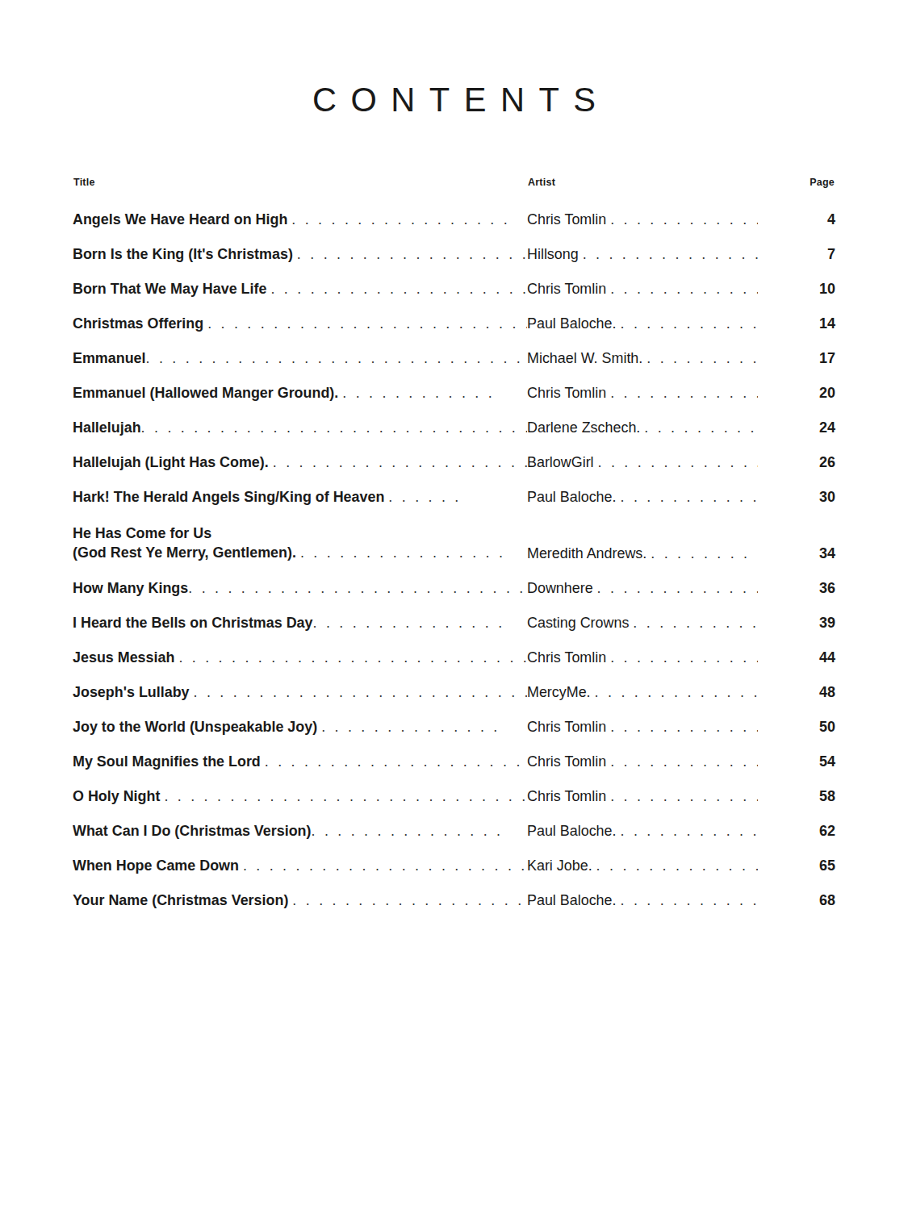CONTENTS
| Title | Artist | Page |
| --- | --- | --- |
| Angels We Have Heard on High . . . . . . . . . . . . . . . . . | Chris Tomlin . . . . . . . . . . . . . | 4 |
| Born Is the King (It's Christmas) . . . . . . . . . . . . . . . . . . | Hillsong . . . . . . . . . . . . . . . . | 7 |
| Born That We May Have Life . . . . . . . . . . . . . . . . . . . . . | Chris Tomlin . . . . . . . . . . . . . | 10 |
| Christmas Offering . . . . . . . . . . . . . . . . . . . . . . . . . . . . . . | Paul Baloche. . . . . . . . . . . . . | 14 |
| Emmanuel . . . . . . . . . . . . . . . . . . . . . . . . . . . . . . . . . . . . . | Michael W. Smith. . . . . . . . . . | 17 |
| Emmanuel (Hallowed Manger Ground). . . . . . . . . . . . . | Chris Tomlin . . . . . . . . . . . . . | 20 |
| Hallelujah . . . . . . . . . . . . . . . . . . . . . . . . . . . . . . . . . . . . . | Darlene Zschech. . . . . . . . . . | 24 |
| Hallelujah (Light Has Come). . . . . . . . . . . . . . . . . . . . . . | BarlowGirl . . . . . . . . . . . . . . | 26 |
| Hark! The Herald Angels Sing/King of Heaven . . . . . . | Paul Baloche. . . . . . . . . . . . . | 30 |
| He Has Come for Us (God Rest Ye Merry, Gentlemen). . . . . . . . . . . . . . . . . | Meredith Andrews. . . . . . . . . | 34 |
| How Many Kings . . . . . . . . . . . . . . . . . . . . . . . . . . . . . . . | Downhere . . . . . . . . . . . . . . | 36 |
| I Heard the Bells on Christmas Day . . . . . . . . . . . . . . . | Casting Crowns . . . . . . . . . . | 39 |
| Jesus Messiah . . . . . . . . . . . . . . . . . . . . . . . . . . . . . . . . . | Chris Tomlin . . . . . . . . . . . . . | 44 |
| Joseph's Lullaby . . . . . . . . . . . . . . . . . . . . . . . . . . . . . . . | MercyMe. . . . . . . . . . . . . . . | 48 |
| Joy to the World (Unspeakable Joy) . . . . . . . . . . . . . . | Chris Tomlin . . . . . . . . . . . . . | 50 |
| My Soul Magnifies the Lord . . . . . . . . . . . . . . . . . . . . . . | Chris Tomlin . . . . . . . . . . . . . | 54 |
| O Holy Night . . . . . . . . . . . . . . . . . . . . . . . . . . . . . . . . . . | Chris Tomlin . . . . . . . . . . . . . | 58 |
| What Can I Do (Christmas Version) . . . . . . . . . . . . . . . | Paul Baloche. . . . . . . . . . . . . | 62 |
| When Hope Came Down . . . . . . . . . . . . . . . . . . . . . . . . . | Kari Jobe. . . . . . . . . . . . . . . | 65 |
| Your Name (Christmas Version) . . . . . . . . . . . . . . . . . . . | Paul Baloche. . . . . . . . . . . . . | 68 |